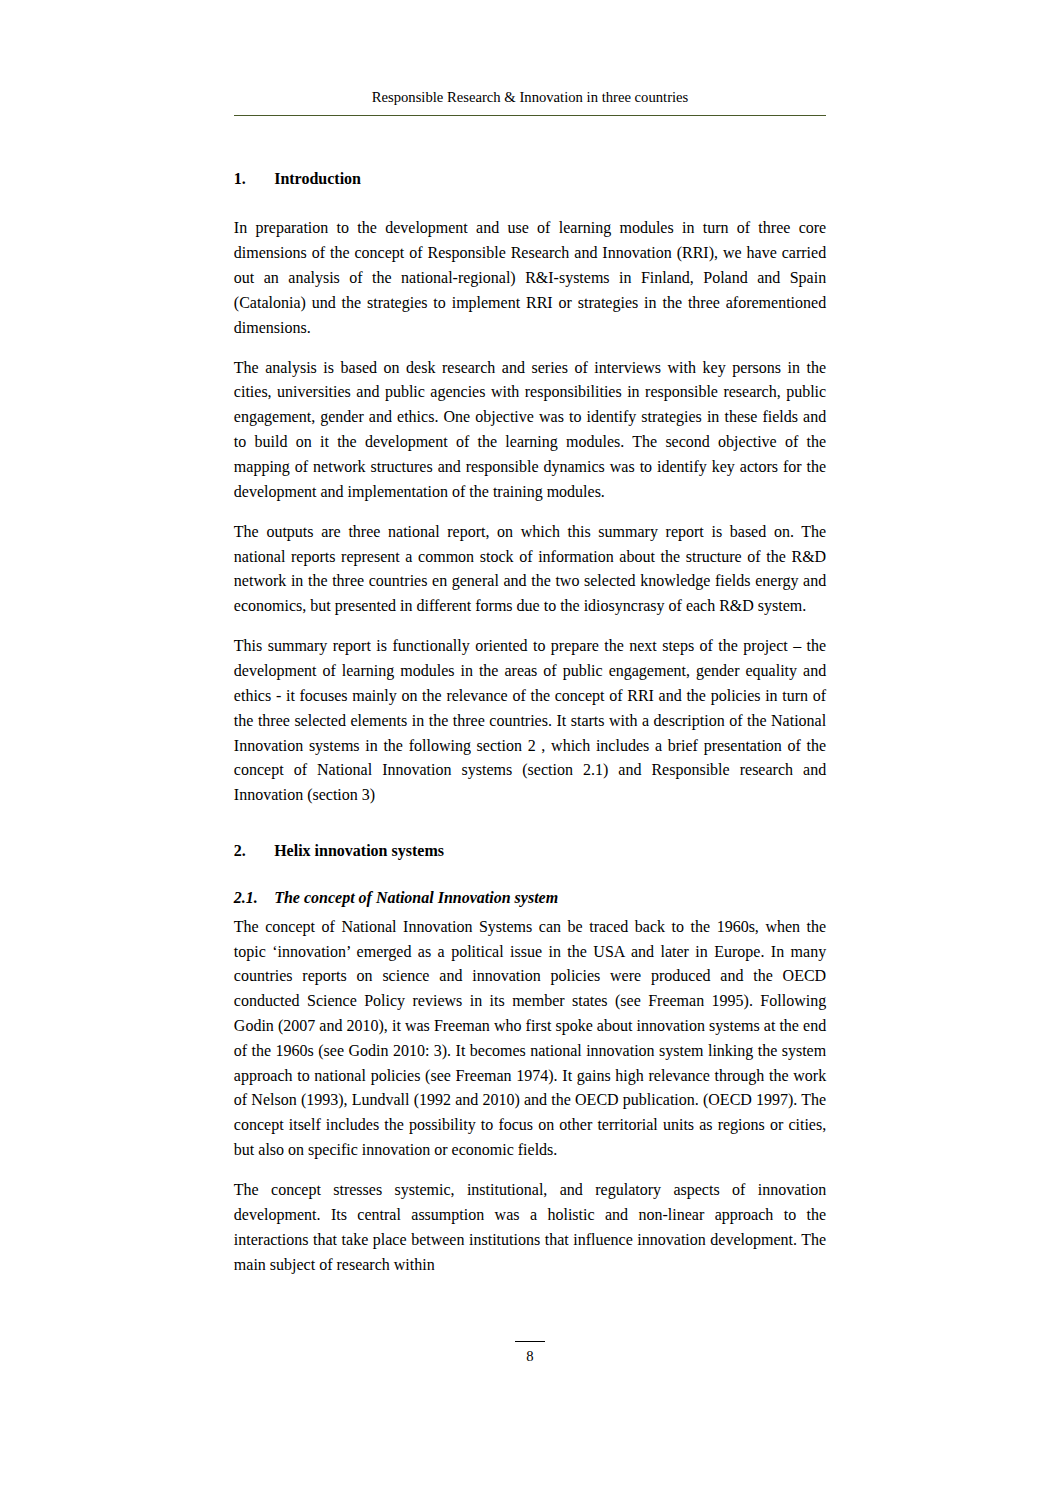Responsible Research & Innovation in three countries
1. Introduction
In preparation to the development and use of learning modules in turn of three core dimensions of the concept of Responsible Research and Innovation (RRI), we have carried out an analysis of the national-regional) R&I-systems in Finland, Poland and Spain (Catalonia) und the strategies to implement RRI or strategies in the three aforementioned dimensions.
The analysis is based on desk research and series of interviews with key persons in the cities, universities and public agencies with responsibilities in responsible research, public engagement, gender and ethics. One objective was to identify strategies in these fields and to build on it the development of the learning modules. The second objective of the mapping of network structures and responsible dynamics was to identify key actors for the development and implementation of the training modules.
The outputs are three national report, on which this summary report is based on. The national reports represent a common stock of information about the structure of the R&D network in the three countries en general and the two selected knowledge fields energy and economics, but presented in different forms due to the idiosyncrasy of each R&D system.
This summary report is functionally oriented to prepare the next steps of the project – the development of learning modules in the areas of public engagement, gender equality and ethics - it focuses mainly on the relevance of the concept of RRI and the policies in turn of the three selected elements in the three countries. It starts with a description of the National Innovation systems in the following section 2 , which includes a brief presentation of the concept of National Innovation systems (section 2.1) and Responsible research and Innovation (section 3)
2. Helix innovation systems
2.1. The concept of National Innovation system
The concept of National Innovation Systems can be traced back to the 1960s, when the topic ‘innovation’ emerged as a political issue in the USA and later in Europe. In many countries reports on science and innovation policies were produced and the OECD conducted Science Policy reviews in its member states (see Freeman 1995). Following Godin (2007 and 2010), it was Freeman who first spoke about innovation systems at the end of the 1960s (see Godin 2010: 3). It becomes national innovation system linking the system approach to national policies (see Freeman 1974). It gains high relevance through the work of Nelson (1993), Lundvall (1992 and 2010) and the OECD publication. (OECD 1997). The concept itself includes the possibility to focus on other territorial units as regions or cities, but also on specific innovation or economic fields.
The concept stresses systemic, institutional, and regulatory aspects of innovation development. Its central assumption was a holistic and non-linear approach to the interactions that take place between institutions that influence innovation development. The main subject of research within
8